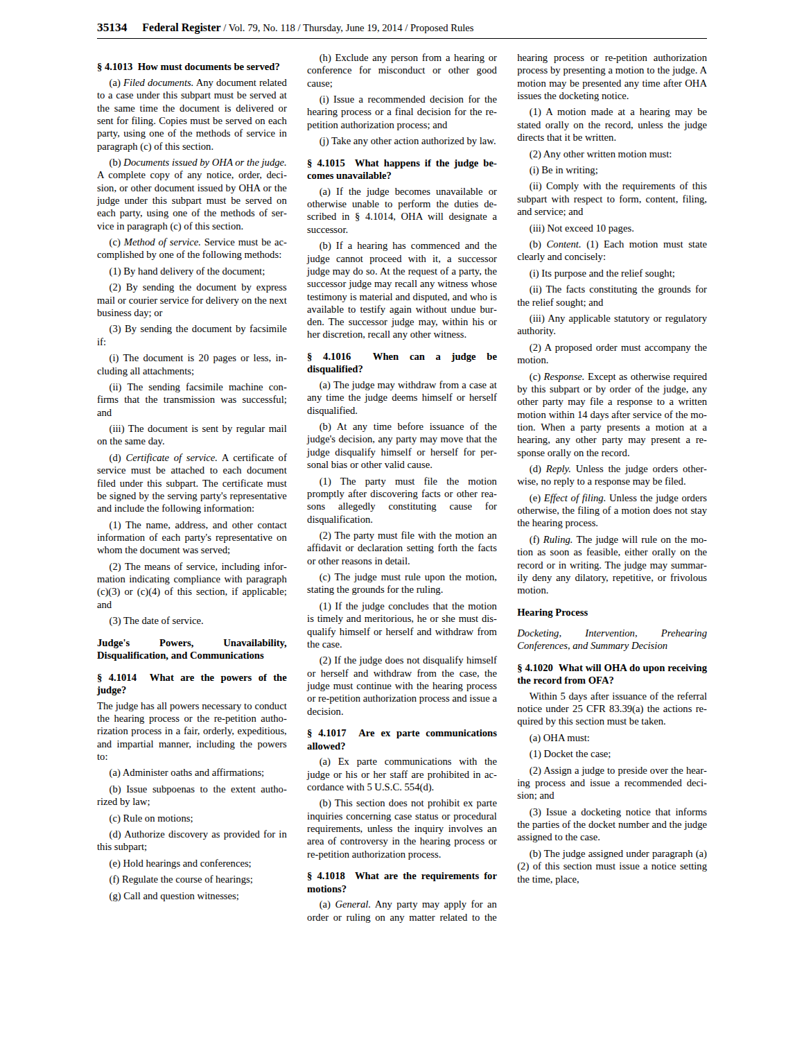35134 Federal Register / Vol. 79, No. 118 / Thursday, June 19, 2014 / Proposed Rules
§ 4.1013 How must documents be served?
(a) Filed documents. Any document related to a case under this subpart must be served at the same time the document is delivered or sent for filing. Copies must be served on each party, using one of the methods of service in paragraph (c) of this section.
(b) Documents issued by OHA or the judge. A complete copy of any notice, order, decision, or other document issued by OHA or the judge under this subpart must be served on each party, using one of the methods of service in paragraph (c) of this section.
(c) Method of service. Service must be accomplished by one of the following methods:
(1) By hand delivery of the document;
(2) By sending the document by express mail or courier service for delivery on the next business day; or
(3) By sending the document by facsimile if:
(i) The document is 20 pages or less, including all attachments;
(ii) The sending facsimile machine confirms that the transmission was successful; and
(iii) The document is sent by regular mail on the same day.
(d) Certificate of service. A certificate of service must be attached to each document filed under this subpart. The certificate must be signed by the serving party's representative and include the following information:
(1) The name, address, and other contact information of each party's representative on whom the document was served;
(2) The means of service, including information indicating compliance with paragraph (c)(3) or (c)(4) of this section, if applicable; and
(3) The date of service.
Judge's Powers, Unavailability, Disqualification, and Communications
§ 4.1014 What are the powers of the judge?
The judge has all powers necessary to conduct the hearing process or the re-petition authorization process in a fair, orderly, expeditious, and impartial manner, including the powers to:
(a) Administer oaths and affirmations;
(b) Issue subpoenas to the extent authorized by law;
(c) Rule on motions;
(d) Authorize discovery as provided for in this subpart;
(e) Hold hearings and conferences;
(f) Regulate the course of hearings;
(g) Call and question witnesses;
(h) Exclude any person from a hearing or conference for misconduct or other good cause;
(i) Issue a recommended decision for the hearing process or a final decision for the re-petition authorization process; and
(j) Take any other action authorized by law.
§ 4.1015 What happens if the judge becomes unavailable?
(a) If the judge becomes unavailable or otherwise unable to perform the duties described in § 4.1014, OHA will designate a successor.
(b) If a hearing has commenced and the judge cannot proceed with it, a successor judge may do so. At the request of a party, the successor judge may recall any witness whose testimony is material and disputed, and who is available to testify again without undue burden. The successor judge may, within his or her discretion, recall any other witness.
§ 4.1016 When can a judge be disqualified?
(a) The judge may withdraw from a case at any time the judge deems himself or herself disqualified.
(b) At any time before issuance of the judge's decision, any party may move that the judge disqualify himself or herself for personal bias or other valid cause.
(1) The party must file the motion promptly after discovering facts or other reasons allegedly constituting cause for disqualification.
(2) The party must file with the motion an affidavit or declaration setting forth the facts or other reasons in detail.
(c) The judge must rule upon the motion, stating the grounds for the ruling.
(1) If the judge concludes that the motion is timely and meritorious, he or she must disqualify himself or herself and withdraw from the case.
(2) If the judge does not disqualify himself or herself and withdraw from the case, the judge must continue with the hearing process or re-petition authorization process and issue a decision.
§ 4.1017 Are ex parte communications allowed?
(a) Ex parte communications with the judge or his or her staff are prohibited in accordance with 5 U.S.C. 554(d).
(b) This section does not prohibit ex parte inquiries concerning case status or procedural requirements, unless the inquiry involves an area of controversy in the hearing process or re-petition authorization process.
§ 4.1018 What are the requirements for motions?
(a) General. Any party may apply for an order or ruling on any matter related to the hearing process or re-petition authorization process by presenting a motion to the judge. A motion may be presented any time after OHA issues the docketing notice.
(1) A motion made at a hearing may be stated orally on the record, unless the judge directs that it be written.
(2) Any other written motion must:
(i) Be in writing;
(ii) Comply with the requirements of this subpart with respect to form, content, filing, and service; and
(iii) Not exceed 10 pages.
(b) Content. (1) Each motion must state clearly and concisely:
(i) Its purpose and the relief sought;
(ii) The facts constituting the grounds for the relief sought; and
(iii) Any applicable statutory or regulatory authority.
(2) A proposed order must accompany the motion.
(c) Response. Except as otherwise required by this subpart or by order of the judge, any other party may file a response to a written motion within 14 days after service of the motion. When a party presents a motion at a hearing, any other party may present a response orally on the record.
(d) Reply. Unless the judge orders otherwise, no reply to a response may be filed.
(e) Effect of filing. Unless the judge orders otherwise, the filing of a motion does not stay the hearing process.
(f) Ruling. The judge will rule on the motion as soon as feasible, either orally on the record or in writing. The judge may summarily deny any dilatory, repetitive, or frivolous motion.
Hearing Process
Docketing, Intervention, Prehearing Conferences, and Summary Decision
§ 4.1020 What will OHA do upon receiving the record from OFA?
Within 5 days after issuance of the referral notice under 25 CFR 83.39(a) the actions required by this section must be taken.
(a) OHA must:
(1) Docket the case;
(2) Assign a judge to preside over the hearing process and issue a recommended decision; and
(3) Issue a docketing notice that informs the parties of the docket number and the judge assigned to the case.
(b) The judge assigned under paragraph (a)(2) of this section must issue a notice setting the time, place,